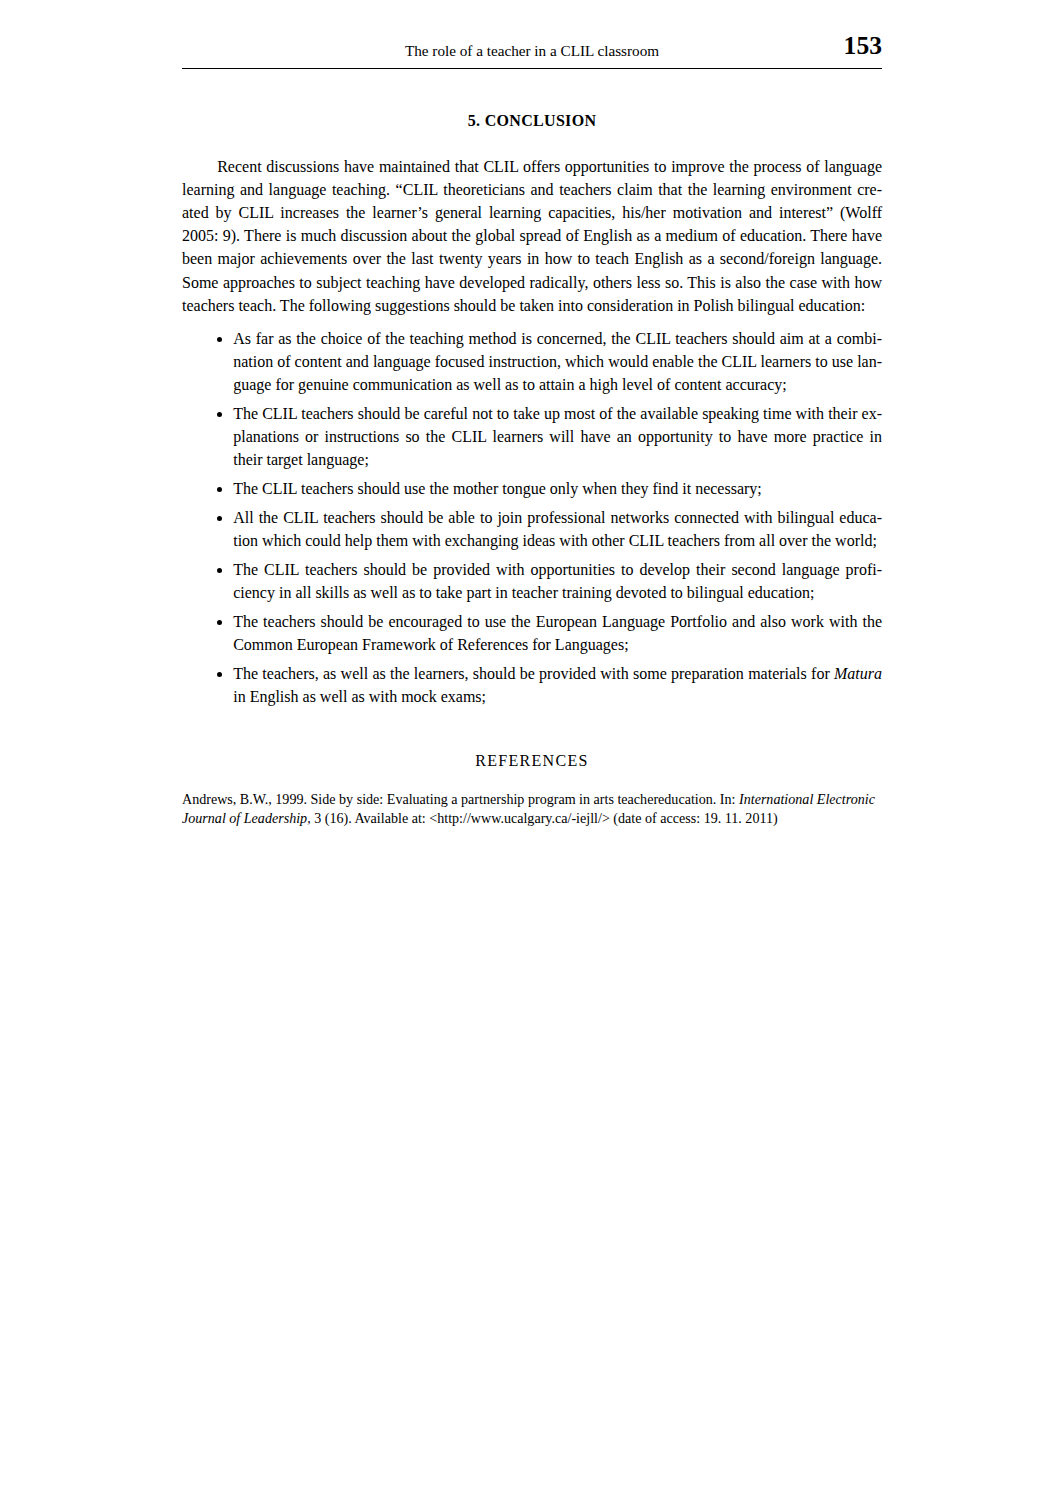The role of a teacher in a CLIL classroom 153
5. CONCLUSION
Recent discussions have maintained that CLIL offers opportunities to improve the process of language learning and language teaching. “CLIL theoreticians and teachers claim that the learning environment created by CLIL increases the learner’s general learning capacities, his/her motivation and interest” (Wolff 2005: 9). There is much discussion about the global spread of English as a medium of education. There have been major achievements over the last twenty years in how to teach English as a second/foreign language. Some approaches to subject teaching have developed radically, others less so. This is also the case with how teachers teach. The following suggestions should be taken into consideration in Polish bilingual education:
As far as the choice of the teaching method is concerned, the CLIL teachers should aim at a combination of content and language focused instruction, which would enable the CLIL learners to use language for genuine communication as well as to attain a high level of content accuracy;
The CLIL teachers should be careful not to take up most of the available speaking time with their explanations or instructions so the CLIL learners will have an opportunity to have more practice in their target language;
The CLIL teachers should use the mother tongue only when they find it necessary;
All the CLIL teachers should be able to join professional networks connected with bilingual education which could help them with exchanging ideas with other CLIL teachers from all over the world;
The CLIL teachers should be provided with opportunities to develop their second language proficiency in all skills as well as to take part in teacher training devoted to bilingual education;
The teachers should be encouraged to use the European Language Portfolio and also work with the Common European Framework of References for Languages;
The teachers, as well as the learners, should be provided with some preparation materials for Matura in English as well as with mock exams;
REFERENCES
Andrews, B.W., 1999. Side by side: Evaluating a partnership program in arts teachereducation. In: International Electronic Journal of Leadership, 3 (16). Available at: <http://www.ucalgary.ca/-iejll/> (date of access: 19. 11. 2011)